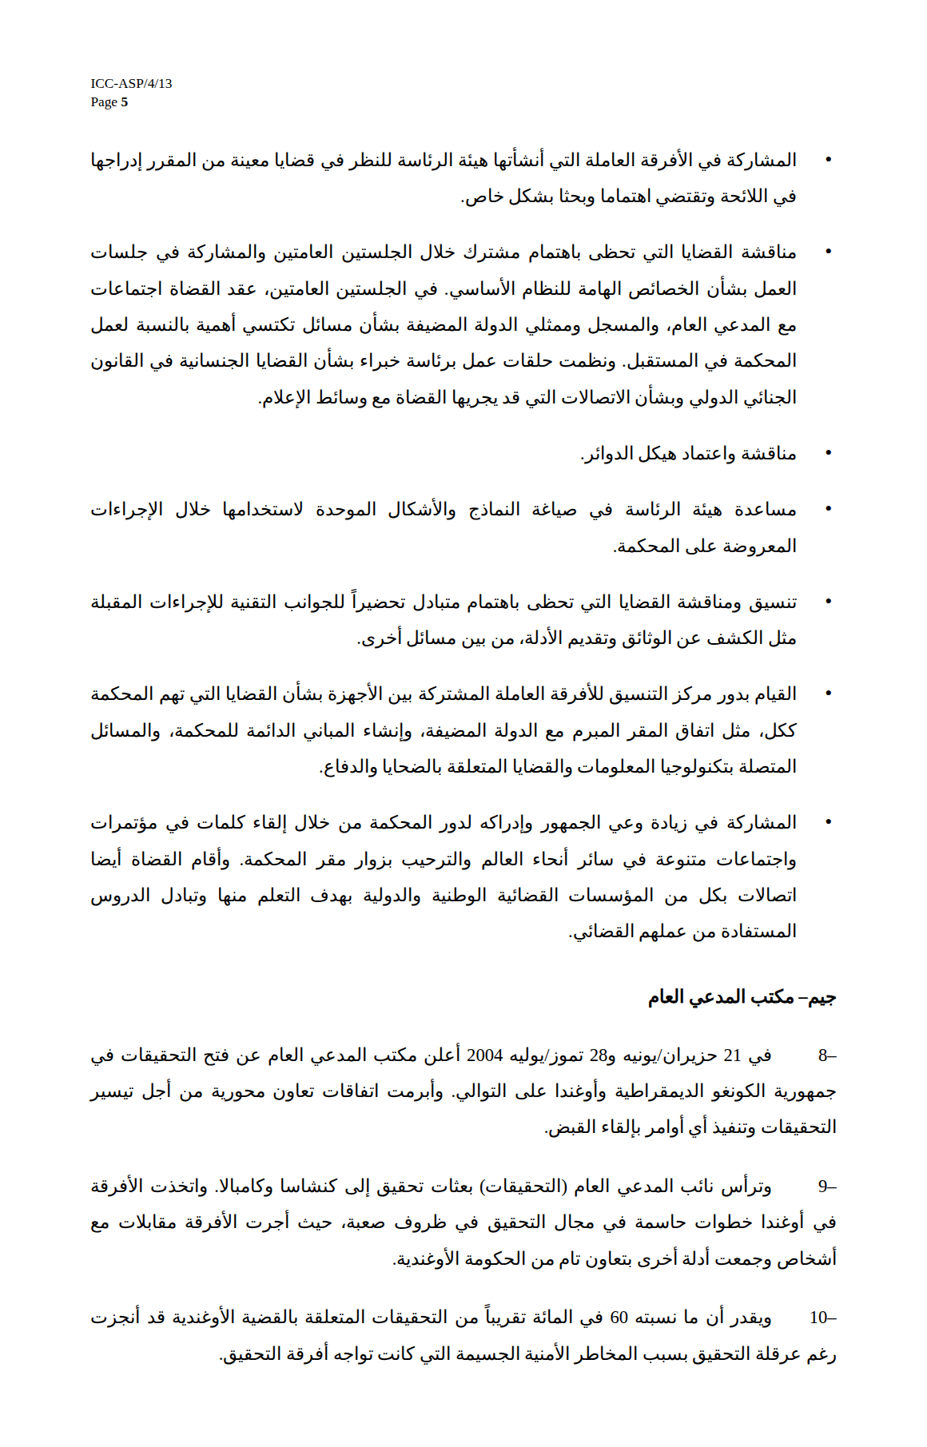ICC-ASP/4/13
Page 5
المشاركة في الأفرقة العاملة التي أنشأتها هيئة الرئاسة للنظر في قضايا معينة من المقرر إدراجها في اللائحة وتقتضي اهتماما وبحثا بشكل خاص.
مناقشة القضايا التي تحظى باهتمام مشترك خلال الجلستين العامتين والمشاركة في جلسات العمل بشأن الخصائص الهامة للنظام الأساسي. في الجلستين العامتين، عقد القضاة اجتماعات مع المدعي العام، والمسجل وممثلي الدولة المضيفة بشأن مسائل تكتسي أهمية بالنسبة لعمل المحكمة في المستقبل. ونظمت حلقات عمل برئاسة خبراء بشأن القضايا الجنسانية في القانون الجنائي الدولي وبشأن الاتصالات التي قد يجريها القضاة مع وسائط الإعلام.
مناقشة واعتماد هيكل الدوائر.
مساعدة هيئة الرئاسة في صياغة النماذج والأشكال الموحدة لاستخدامها خلال الإجراءات المعروضة على المحكمة.
تنسيق ومناقشة القضايا التي تحظى باهتمام متبادل تحضيراً للجوانب التقنية للإجراءات المقبلة مثل الكشف عن الوثائق وتقديم الأدلة، من بين مسائل أخرى.
القيام بدور مركز التنسيق للأفرقة العاملة المشتركة بين الأجهزة بشأن القضايا التي تهم المحكمة ككل، مثل اتفاق المقر المبرم مع الدولة المضيفة، وإنشاء المباني الدائمة للمحكمة، والمسائل المتصلة بتكنولوجيا المعلومات والقضايا المتعلقة بالضحايا والدفاع.
المشاركة في زيادة وعي الجمهور وإدراكه لدور المحكمة من خلال إلقاء كلمات في مؤتمرات واجتماعات متنوعة في سائر أنحاء العالم والترحيب بزوار مقر المحكمة. وأقام القضاة أيضا اتصالات بكل من المؤسسات القضائية الوطنية والدولية بهدف التعلم منها وتبادل الدروس المستفادة من عملهم القضائي.
جيم– مكتب المدعي العام
–8 في 21 حزيران/يونيه و28 تموز/يوليه 2004 أعلن مكتب المدعي العام عن فتح التحقيقات في جمهورية الكونغو الديمقراطية وأوغندا على التوالي. وأبرمت اتفاقات تعاون محورية من أجل تيسير التحقيقات وتنفيذ أي أوامر بإلقاء القبض.
–9 وترأس نائب المدعي العام (التحقيقات) بعثات تحقيق إلى كنشاسا وكامبالا. واتخذت الأفرقة في أوغندا خطوات حاسمة في مجال التحقيق في ظروف صعبة، حيث أجرت الأفرقة مقابلات مع أشخاص وجمعت أدلة أخرى بتعاون تام من الحكومة الأوغندية.
–10 ويقدر أن ما نسبته 60 في المائة تقريباً من التحقيقات المتعلقة بالقضية الأوغندية قد أنجزت رغم عرقلة التحقيق بسبب المخاطر الأمنية الجسيمة التي كانت تواجه أفرقة التحقيق.